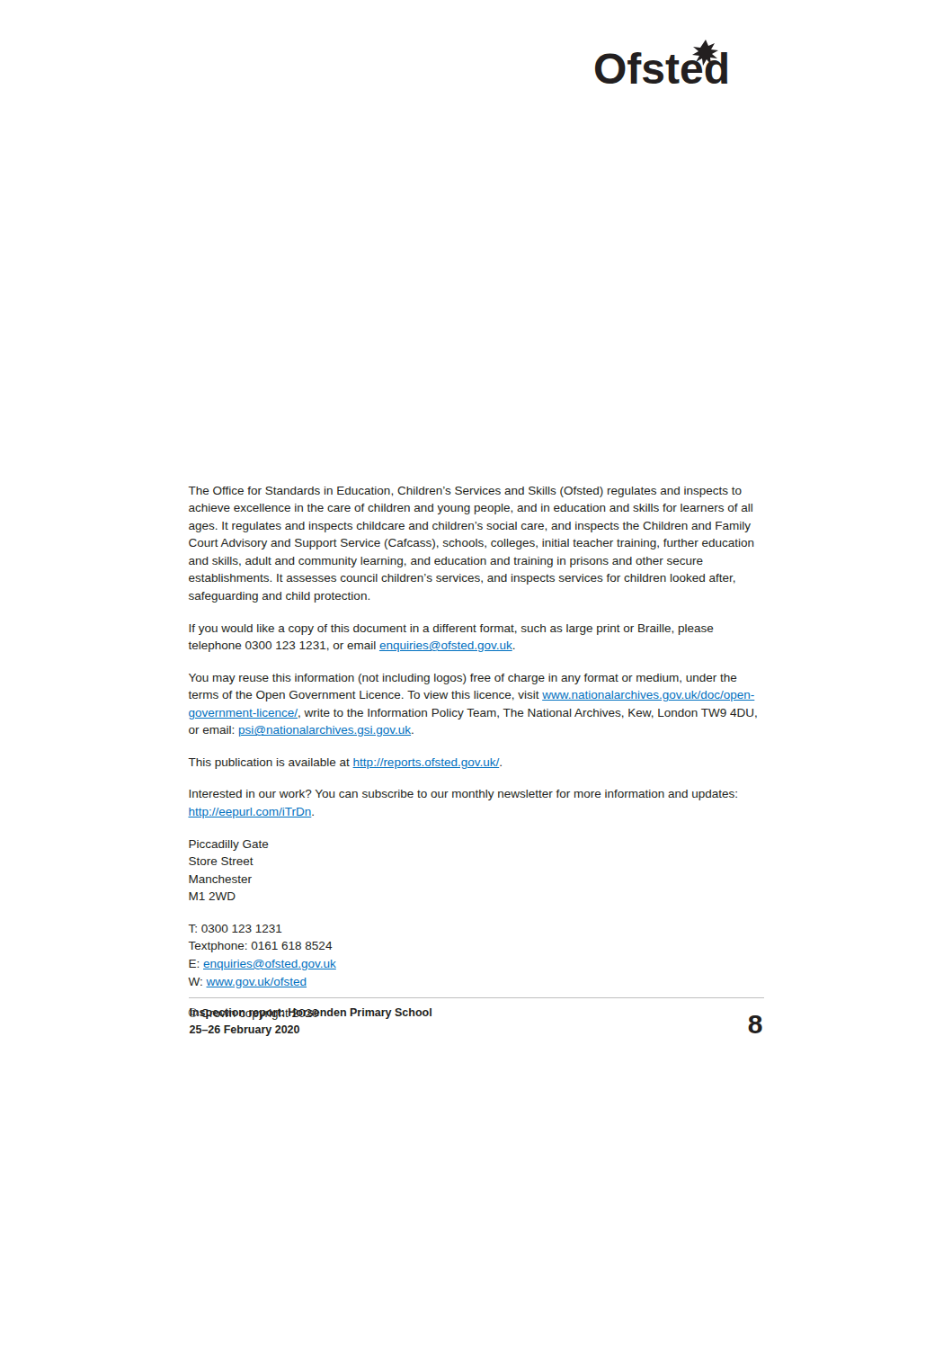The Office for Standards in Education, Children’s Services and Skills (Ofsted) regulates and inspects to achieve excellence in the care of children and young people, and in education and skills for learners of all ages. It regulates and inspects childcare and children’s social care, and inspects the Children and Family Court Advisory and Support Service (Cafcass), schools, colleges, initial teacher training, further education and skills, adult and community learning, and education and training in prisons and other secure establishments. It assesses council children’s services, and inspects services for children looked after, safeguarding and child protection.
If you would like a copy of this document in a different format, such as large print or Braille, please telephone 0300 123 1231, or email enquiries@ofsted.gov.uk.
You may reuse this information (not including logos) free of charge in any format or medium, under the terms of the Open Government Licence. To view this licence, visit www.nationalarchives.gov.uk/doc/open-government-licence/, write to the Information Policy Team, The National Archives, Kew, London TW9 4DU, or email: psi@nationalarchives.gsi.gov.uk.
This publication is available at http://reports.ofsted.gov.uk/.
Interested in our work? You can subscribe to our monthly newsletter for more information and updates: http://eepurl.com/iTrDn.
Piccadilly Gate
Store Street
Manchester
M1 2WD
T: 0300 123 1231
Textphone: 0161 618 8524
E: enquiries@ofsted.gov.uk
W: www.gov.uk/ofsted
© Crown copyright 2020
| Inspection report: Horsenden Primary School 25–26 February 2020 | 8 |